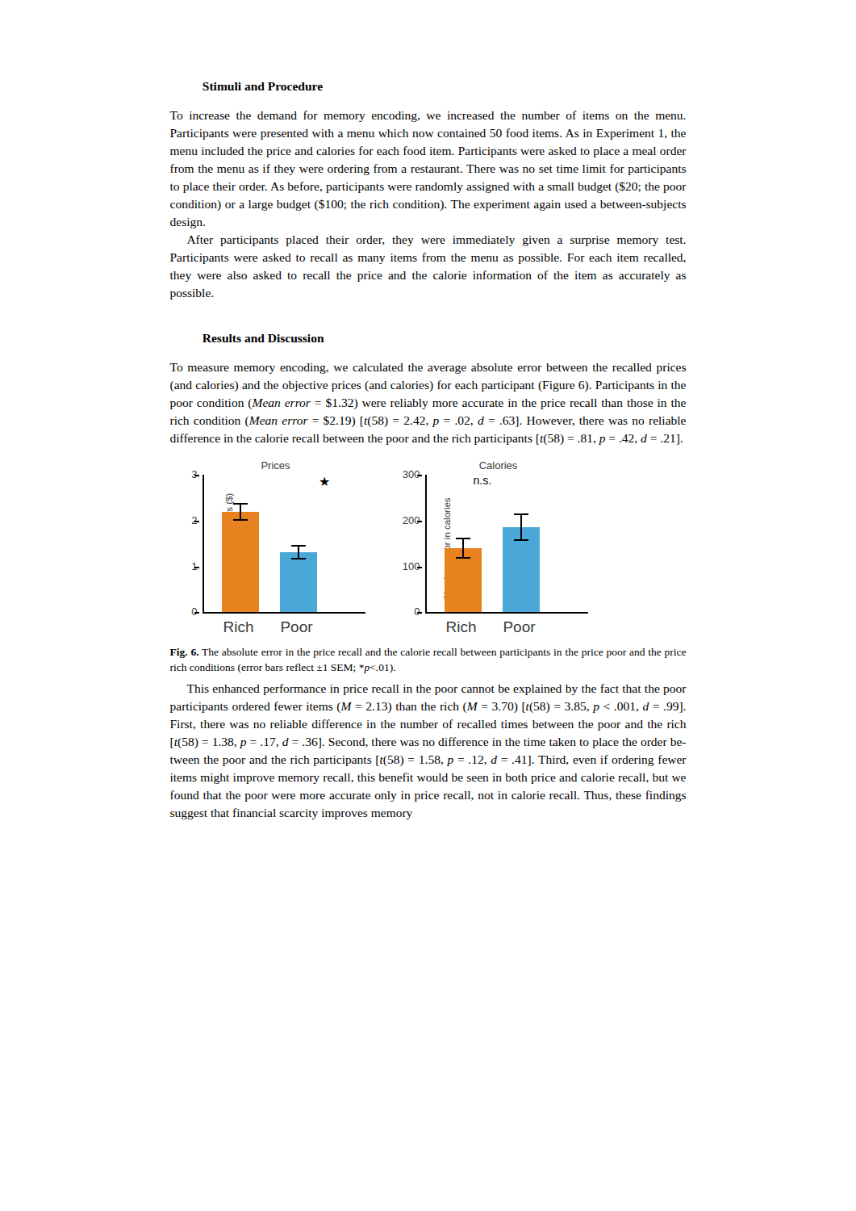Stimuli and Procedure
To increase the demand for memory encoding, we increased the number of items on the menu. Participants were presented with a menu which now contained 50 food items. As in Experiment 1, the menu included the price and calories for each food item. Participants were asked to place a meal order from the menu as if they were ordering from a restaurant. There was no set time limit for participants to place their order. As before, participants were randomly assigned with a small budget ($20; the poor condition) or a large budget ($100; the rich condition). The experiment again used a between-subjects design.
After participants placed their order, they were immediately given a surprise memory test. Participants were asked to recall as many items from the menu as possible. For each item recalled, they were also asked to recall the price and the calorie information of the item as accurately as possible.
Results and Discussion
To measure memory encoding, we calculated the average absolute error between the recalled prices (and calories) and the objective prices (and calories) for each participant (Figure 6). Participants in the poor condition (Mean error = $1.32) were reliably more accurate in the price recall than those in the rich condition (Mean error = $2.19) [t(58) = 2.42, p = .02, d = .63]. However, there was no reliable difference in the calorie recall between the poor and the rich participants [t(58) = .81, p = .42, d = .21].
Prices
Absolute error in dollars ($)
3
2
1
0
★
Rich Poor
Calories
Absolute error in calories
300
200
100
0
n.s.
Rich Poor
Fig. 6. The absolute error in the price recall and the calorie recall between participants in the price poor and the price rich conditions (error bars reflect ±1 SEM; *p<.01).
This enhanced performance in price recall in the poor cannot be explained by the fact that the poor participants ordered fewer items (M = 2.13) than the rich (M = 3.70) [t(58) = 3.85, p < .001, d = .99]. First, there was no reliable difference in the number of recalled times between the poor and the rich [t(58) = 1.38, p = .17, d = .36]. Second, there was no difference in the time taken to place the order between the poor and the rich participants [t(58) = 1.58, p = .12, d = .41]. Third, even if ordering fewer items might improve memory recall, this benefit would be seen in both price and calorie recall, but we found that the poor were more accurate only in price recall, not in calorie recall. Thus, these findings suggest that financial scarcity improves memory